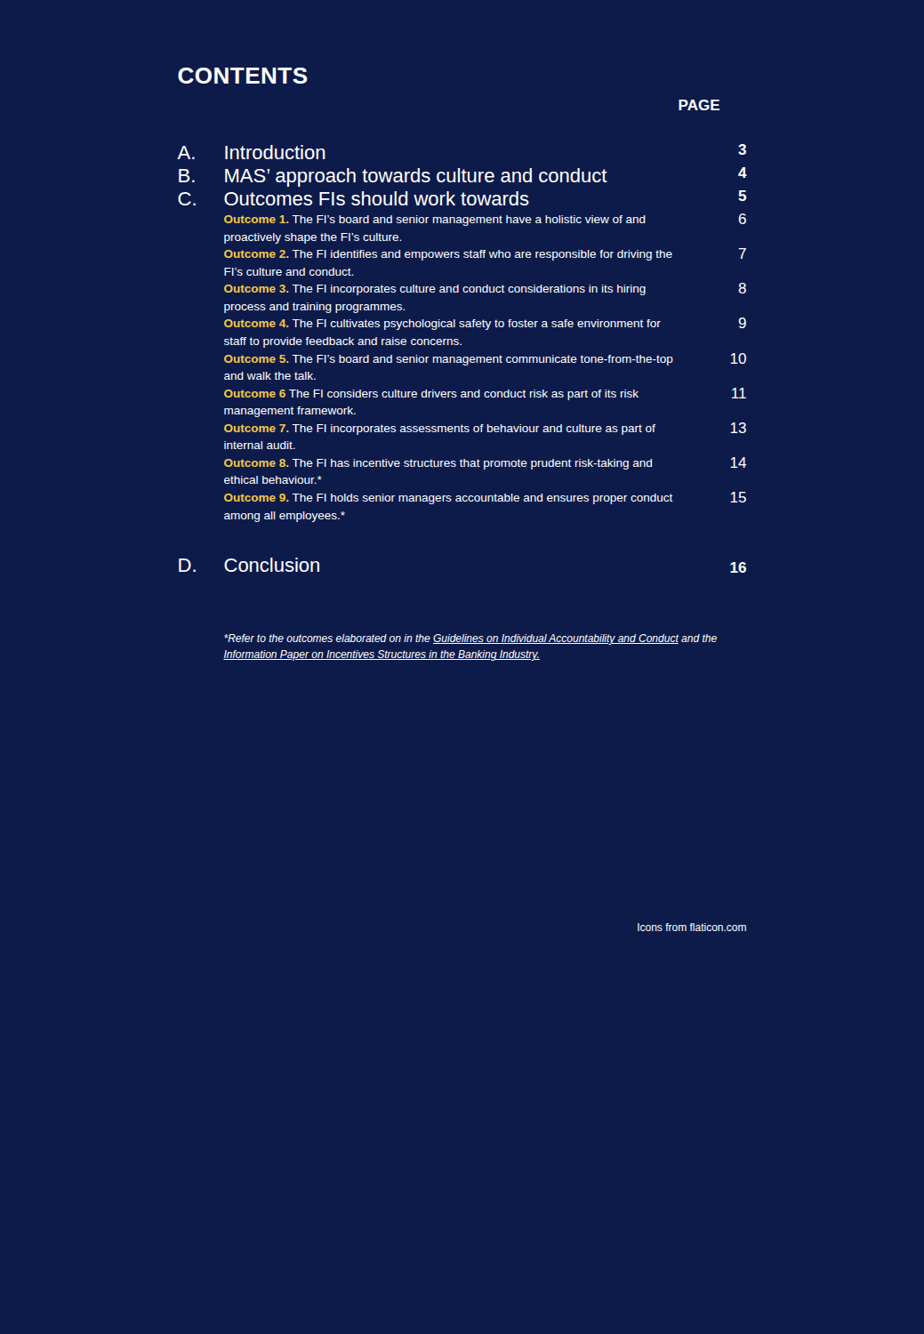CONTENTS
PAGE
| A. | Introduction | 3 |
| B. | MAS’ approach towards culture and conduct | 4 |
| C. | Outcomes FIs should work towards | 5 |
| | Outcome 1. The FI’s board and senior management have a holistic view of and proactively shape the FI’s culture. | 6 |
| | Outcome 2. The FI identifies and empowers staff who are responsible for driving the FI’s culture and conduct. | 7 |
| | Outcome 3. The FI incorporates culture and conduct considerations in its hiring process and training programmes. | 8 |
| | Outcome 4. The FI cultivates psychological safety to foster a safe environment for staff to provide feedback and raise concerns. | 9 |
| | Outcome 5. The FI’s board and senior management communicate tone-from-the-top and walk the talk. | 10 |
| | Outcome 6 The FI considers culture drivers and conduct risk as part of its risk management framework. | 11 |
| | Outcome 7. The FI incorporates assessments of behaviour and culture as part of internal audit. | 13 |
| | Outcome 8. The FI has incentive structures that promote prudent risk-taking and ethical behaviour.* | 14 |
| | Outcome 9. The FI holds senior managers accountable and ensures proper conduct among all employees.* | 15 |
| D. | Conclusion | 16 |
*Refer to the outcomes elaborated on in the Guidelines on Individual Accountability and Conduct and the Information Paper on Incentives Structures in the Banking Industry.
Icons from flaticon.com